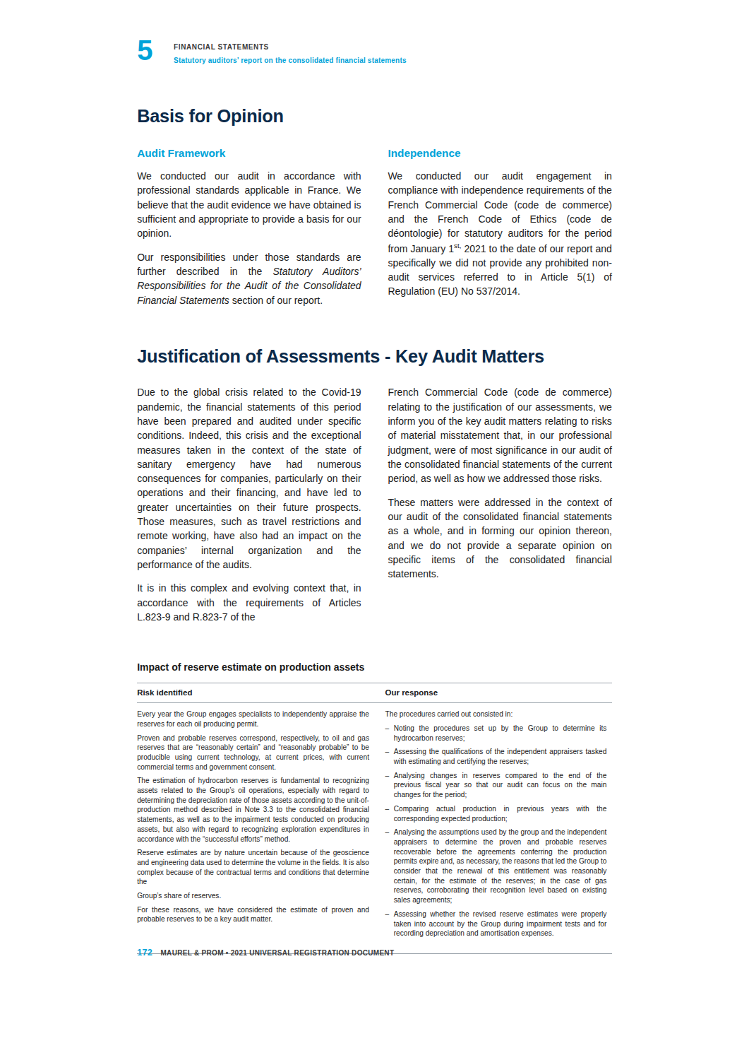5
Financial statements
Statutory auditors’ report on the consolidated financial statements
Basis for Opinion
Audit Framework
We conducted our audit in accordance with professional standards applicable in France. We believe that the audit evidence we have obtained is sufficient and appropriate to provide a basis for our opinion.
Our responsibilities under those standards are further described in the Statutory Auditors’ Responsibilities for the Audit of the Consolidated Financial Statements section of our report.
Independence
We conducted our audit engagement in compliance with independence requirements of the French Commercial Code (code de commerce) and the French Code of Ethics (code de déontologie) for statutory auditors for the period from January 1st, 2021 to the date of our report and specifically we did not provide any prohibited non-audit services referred to in Article 5(1) of Regulation (EU) No 537/2014.
Justification of Assessments - Key Audit Matters
Due to the global crisis related to the Covid-19 pandemic, the financial statements of this period have been prepared and audited under specific conditions. Indeed, this crisis and the exceptional measures taken in the context of the state of sanitary emergency have had numerous consequences for companies, particularly on their operations and their financing, and have led to greater uncertainties on their future prospects. Those measures, such as travel restrictions and remote working, have also had an impact on the companies’ internal organization and the performance of the audits.
It is in this complex and evolving context that, in accordance with the requirements of Articles L.823-9 and R.823-7 of the
French Commercial Code (code de commerce) relating to the justification of our assessments, we inform you of the key audit matters relating to risks of material misstatement that, in our professional judgment, were of most significance in our audit of the consolidated financial statements of the current period, as well as how we addressed those risks.
These matters were addressed in the context of our audit of the consolidated financial statements as a whole, and in forming our opinion thereon, and we do not provide a separate opinion on specific items of the consolidated financial statements.
Impact of reserve estimate on production assets
| Risk identified | Our response |
| --- | --- |
| Every year the Group engages specialists to independently appraise the reserves for each oil producing permit. Proven and probable reserves correspond, respectively, to oil and gas reserves that are “reasonably certain” and “reasonably probable” to be producible using current technology, at current prices, with current commercial terms and government consent. The estimation of hydrocarbon reserves is fundamental to recognizing assets related to the Group’s oil operations, especially with regard to determining the depreciation rate of those assets according to the unit-of-production method described in Note 3.3 to the consolidated financial statements, as well as to the impairment tests conducted on producing assets, but also with regard to recognizing exploration expenditures in accordance with the “successful efforts” method. Reserve estimates are by nature uncertain because of the geoscience and engineering data used to determine the volume in the fields. It is also complex because of the contractual terms and conditions that determine the Group’s share of reserves. For these reasons, we have considered the estimate of proven and probable reserves to be a key audit matter. | The procedures carried out consisted in: Noting the procedures set up by the Group to determine its hydrocarbon reserves; Assessing the qualifications of the independent appraisers tasked with estimating and certifying the reserves; Analysing changes in reserves compared to the end of the previous fiscal year so that our audit can focus on the main changes for the period; Comparing actual production in previous years with the corresponding expected production; Analysing the assumptions used by the group and the independent appraisers to determine the proven and probable reserves recoverable before the agreements conferring the production permits expire and, as necessary, the reasons that led the Group to consider that the renewal of this entitlement was reasonably certain, for the estimate of the reserves; in the case of gas reserves, corroborating their recognition level based on existing sales agreements; Assessing whether the revised reserve estimates were properly taken into account by the Group during impairment tests and for recording depreciation and amortisation expenses. |
172 Maurel & Prom • 2021 Universal Registration Document